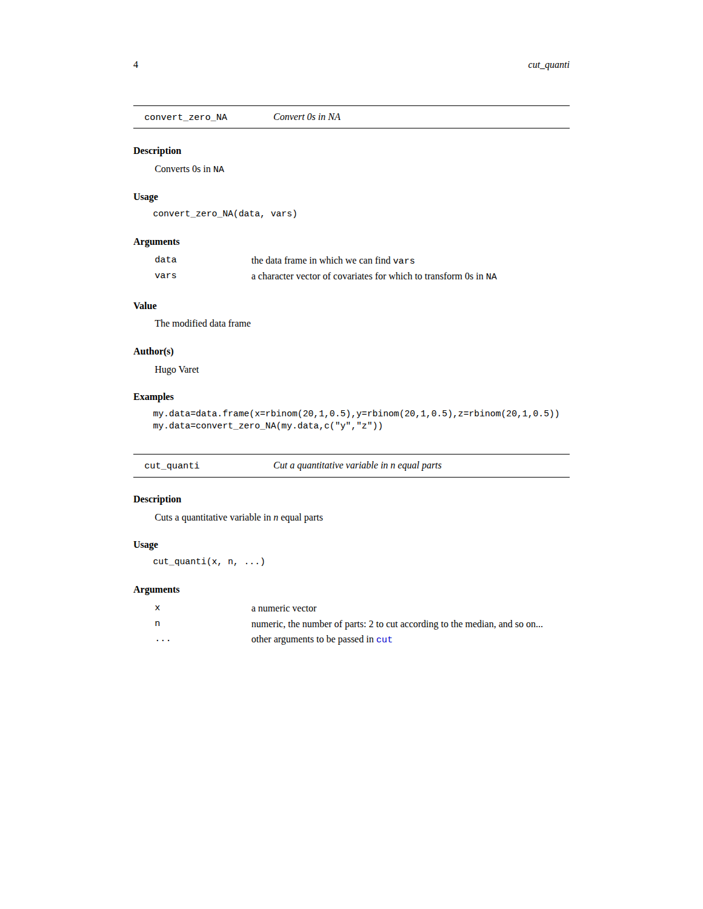4 cut_quanti
convert_zero_NA Convert 0s in NA
Description
Converts 0s in NA
Usage
convert_zero_NA(data, vars)
Arguments
| data | the data frame in which we can find vars |
| vars | a character vector of covariates for which to transform 0s in NA |
Value
The modified data frame
Author(s)
Hugo Varet
Examples
my.data=data.frame(x=rbinom(20,1,0.5),y=rbinom(20,1,0.5),z=rbinom(20,1,0.5))
my.data=convert_zero_NA(my.data,c("y","z"))
cut_quanti Cut a quantitative variable in n equal parts
Description
Cuts a quantitative variable in n equal parts
Usage
cut_quanti(x, n, ...)
Arguments
| x | a numeric vector |
| n | numeric, the number of parts: 2 to cut according to the median, and so on... |
| ... | other arguments to be passed in cut |